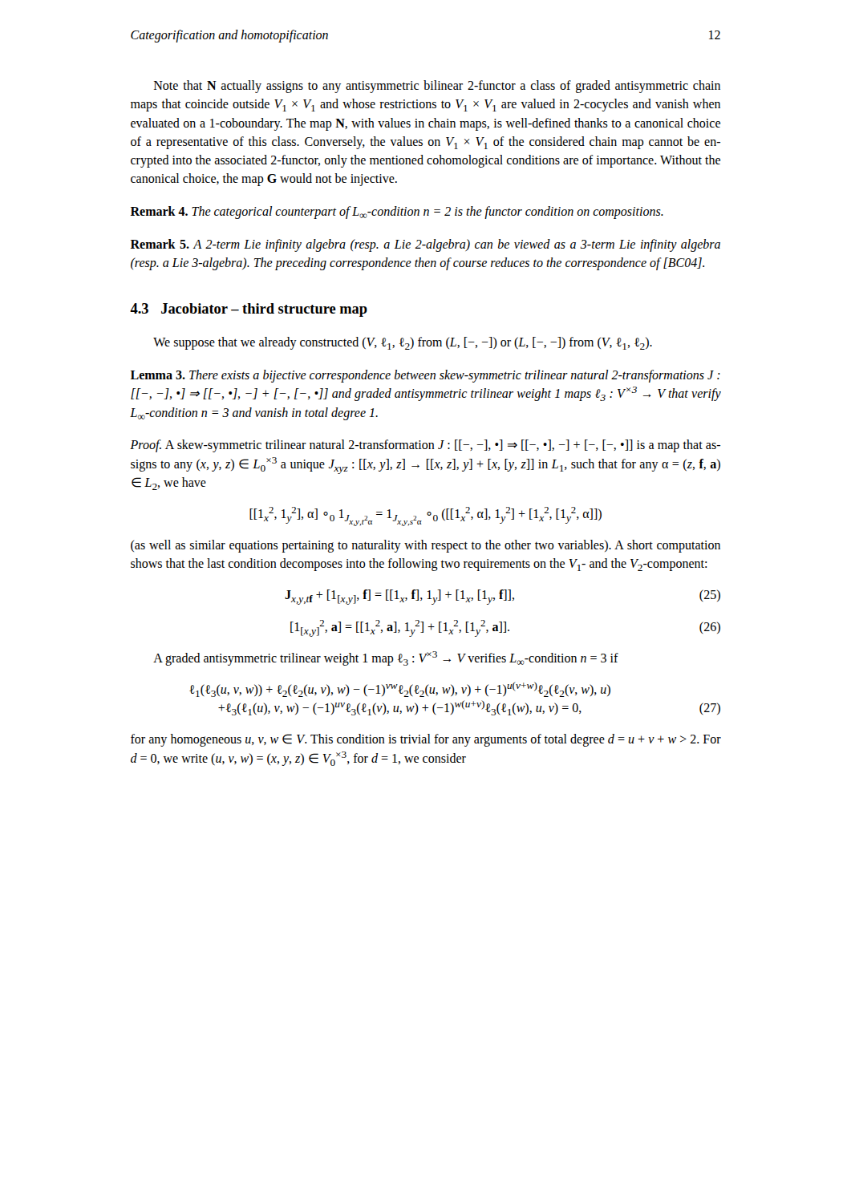Categorification and homotopification 12
Note that N actually assigns to any antisymmetric bilinear 2-functor a class of graded antisymmetric chain maps that coincide outside V1 × V1 and whose restrictions to V1 × V1 are valued in 2-cocycles and vanish when evaluated on a 1-coboundary. The map N, with values in chain maps, is well-defined thanks to a canonical choice of a representative of this class. Conversely, the values on V1 × V1 of the considered chain map cannot be encrypted into the associated 2-functor, only the mentioned cohomological conditions are of importance. Without the canonical choice, the map G would not be injective.
Remark 4. The categorical counterpart of L∞-condition n = 2 is the functor condition on compositions.
Remark 5. A 2-term Lie infinity algebra (resp. a Lie 2-algebra) can be viewed as a 3-term Lie infinity algebra (resp. a Lie 3-algebra). The preceding correspondence then of course reduces to the correspondence of [BC04].
4.3 Jacobiator – third structure map
We suppose that we already constructed (V, ℓ1, ℓ2) from (L, [−, −]) or (L, [−, −]) from (V, ℓ1, ℓ2).
Lemma 3. There exists a bijective correspondence between skew-symmetric trilinear natural 2-transformations J : [[−, −], •] ⇒ [[−, •], −] + [−, [−, •]] and graded antisymmetric trilinear weight 1 maps ℓ3 : V×3 → V that verify L∞-condition n = 3 and vanish in total degree 1.
Proof. A skew-symmetric trilinear natural 2-transformation J : [[−, −], •] ⇒ [[−, •], −] + [−, [−, •]] is a map that assigns to any (x, y, z) ∈ L0×3 a unique Jxyz : [[x, y], z] → [[x, z], y] + [x, [y, z]] in L1, such that for any α = (z, f, a) ∈ L2, we have
[[1x2, 1y2], α] ∘0 1Jx,y,t2α = 1Jx,y,s2α ∘0 ([[1x2, α], 1y2] + [1x2, [1y2, α]])
(as well as similar equations pertaining to naturality with respect to the other two variables). A short computation shows that the last condition decomposes into the following two requirements on the V1- and the V2-component:
Jx,y,tf + [1[x,y], f] = [[1x, f], 1y] + [1x, [1y, f]], (25)
[1[x,y]2, a] = [[1x2, a], 1y2] + [1x2, [1y2, a]]. (26)
A graded antisymmetric trilinear weight 1 map ℓ3 : V×3 → V verifies L∞-condition n = 3 if
ℓ1(ℓ3(u, v, w)) + ℓ2(ℓ2(u, v), w) − (−1)vwℓ2(ℓ2(u, w), v) + (−1)u(v+w)ℓ2(ℓ2(v, w), u)
+ℓ3(ℓ1(u), v, w) − (−1)uvℓ3(ℓ1(v), u, w) + (−1)w(u+v)ℓ3(ℓ1(w), u, v) = 0, (27)
for any homogeneous u, v, w ∈ V. This condition is trivial for any arguments of total degree d = u + v + w > 2. For d = 0, we write (u, v, w) = (x, y, z) ∈ V0×3, for d = 1, we consider